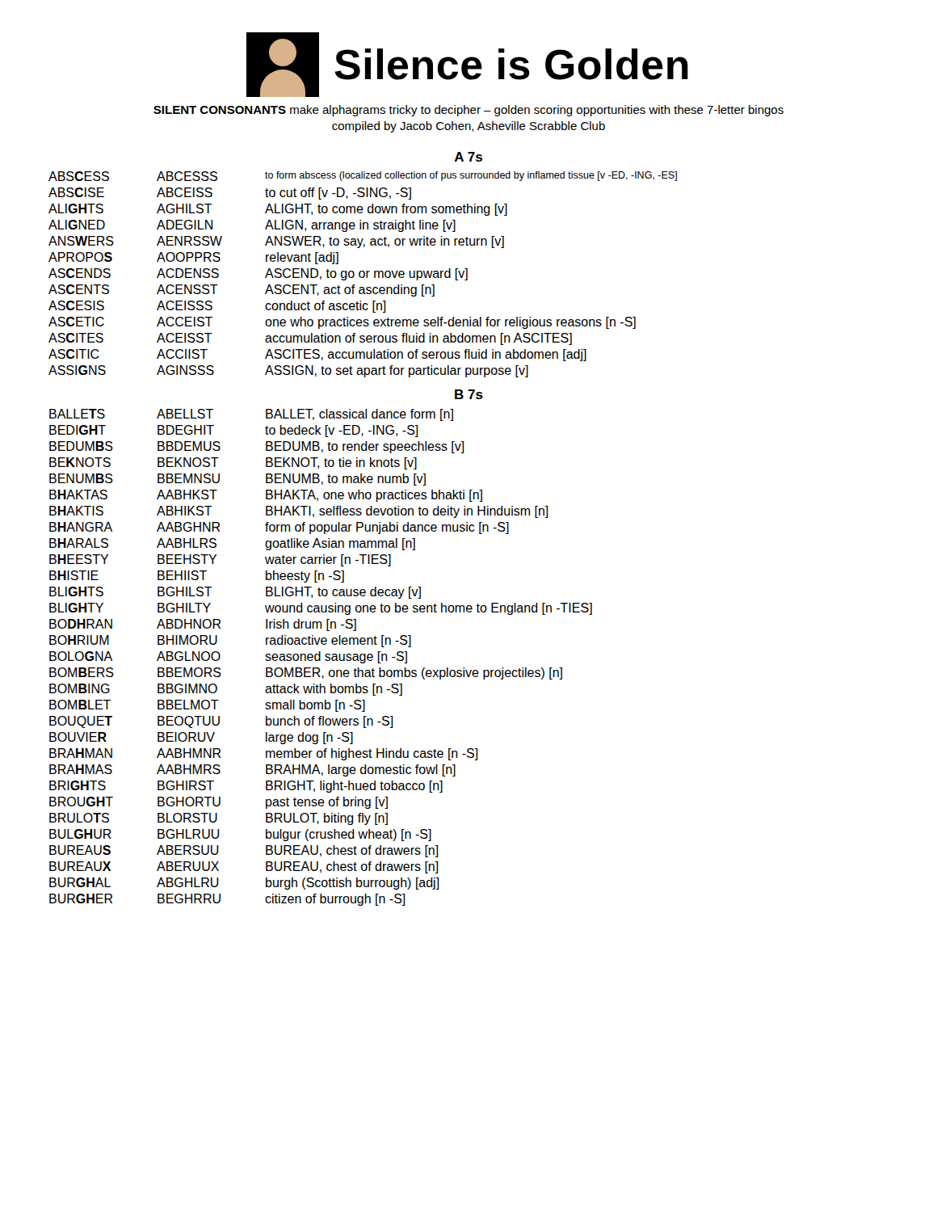Silence is Golden
SILENT CONSONANTS make alphagrams tricky to decipher – golden scoring opportunities with these 7-letter bingos
compiled by Jacob Cohen, Asheville Scrabble Club
A 7s
| ABS C ESS | ABCESSS | to form abscess (localized collection of pus surrounded by inflamed tissue [v -ED, -ING, -ES] |
| ABS C ISE | ABCEISS | to cut off [v -D, -SING, -S] |
| ALI GH TS | AGHILST | ALIGHT, to come down from something [v] |
| ALI G NED | ADEGILN | ALIGN, arrange in straight line [v] |
| ANS W ERS | AENRSSW | ANSWER, to say, act, or write in return [v] |
| APROPO S | AOOPPRS | relevant [adj] |
| AS C ENDS | ACDENSS | ASCEND, to go or move upward [v] |
| AS C ENTS | ACENSST | ASCENT, act of ascending [n] |
| AS C ESIS | ACEISSS | conduct of ascetic [n] |
| AS C ETIC | ACCEIST | one who practices extreme self-denial for religious reasons [n -S] |
| AS C ITES | ACEISST | accumulation of serous fluid in abdomen [n ASCITES] |
| AS C ITIC | ACCIIST | ASCITES, accumulation of serous fluid in abdomen [adj] |
| ASSI G NS | AGINSSS | ASSIGN, to set apart for particular purpose [v] |
B 7s
| BALLE T S | ABELLST | BALLET, classical dance form [n] |
| BEDI GH T | BDEGHIT | to bedeck [v -ED, -ING, -S] |
| BEDUM B S | BBDEMUS | BEDUMB, to render speechless [v] |
| BE K NOTS | BEKNOST | BEKNOT, to tie in knots [v] |
| BENUM B S | BBEMNSU | BENUMB, to make numb [v] |
| B H AKTAS | AABHKST | BHAKTA, one who practices bhakti [n] |
| B H AKTIS | ABHIKST | BHAKTI, selfless devotion to deity in Hinduism [n] |
| B H ANGRA | AABGHNR | form of popular Punjabi dance music [n -S] |
| B H ARALS | AABHLRS | goatlike Asian mammal [n] |
| B H EESTY | BEEHSTY | water carrier [n -TIES] |
| B H ISTIE | BEHIIST | bheesty [n -S] |
| BLI GH TS | BGHILST | BLIGHT, to cause decay [v] |
| BLI GH TY | BGHILTY | wound causing one to be sent home to England [n -TIES] |
| BO DH RAN | ABDHNOR | Irish drum [n -S] |
| BO H RIUM | BHIMORU | radioactive element [n -S] |
| BOLO G NA | ABGLNOO | seasoned sausage [n -S] |
| BOM B ERS | BBEMORS | BOMBER, one that bombs (explosive projectiles) [n] |
| BOM B ING | BBGIMNO | attack with bombs [n -S] |
| BOM B LET | BBELMOT | small bomb [n -S] |
| BOUQUE T | BEOQTUU | bunch of flowers [n -S] |
| BOUVIE R | BEIORUV | large dog [n -S] |
| BRA H MAN | AABHMNR | member of highest Hindu caste [n -S] |
| BRA H MAS | AABHMRS | BRAHMA, large domestic fowl [n] |
| BRI GH TS | BGHIRST | BRIGHT, light-hued tobacco [n] |
| BROU GH T | BGHORTU | past tense of bring [v] |
| BRULO T S | BLORSTU | BRULOT, biting fly [n] |
| BUL GH UR | BGHLRUU | bulgur (crushed wheat) [n -S] |
| BUREAU S | ABERSUU | BUREAU, chest of drawers [n] |
| BUREAU X | ABERUUX | BUREAU, chest of drawers [n] |
| BUR GH AL | ABGHLRU | burgh (Scottish burrough) [adj] |
| BUR GH ER | BEGHRRU | citizen of burrough [n -S] |